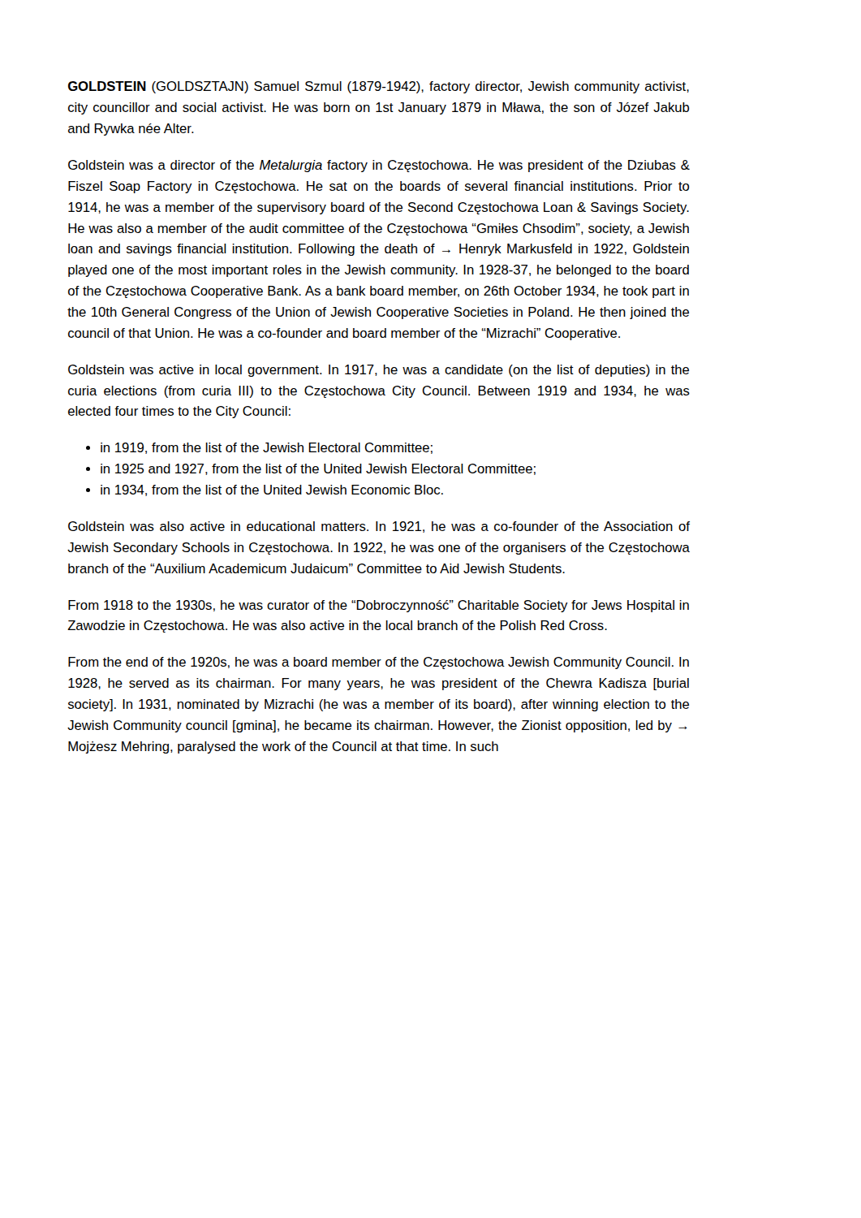GOLDSTEIN (GOLDSZTAJN) Samuel Szmul (1879-1942), factory director, Jewish community activist, city councillor and social activist. He was born on 1st January 1879 in Mława, the son of Józef Jakub and Rywka née Alter.
Goldstein was a director of the Metalurgia factory in Częstochowa. He was president of the Dziubas & Fiszel Soap Factory in Częstochowa. He sat on the boards of several financial institutions. Prior to 1914, he was a member of the supervisory board of the Second Częstochowa Loan & Savings Society. He was also a member of the audit committee of the Częstochowa “Gmiłes Chsodim”, society, a Jewish loan and savings financial institution. Following the death of → Henryk Markusfeld in 1922, Goldstein played one of the most important roles in the Jewish community. In 1928-37, he belonged to the board of the Częstochowa Cooperative Bank. As a bank board member, on 26th October 1934, he took part in the 10th General Congress of the Union of Jewish Cooperative Societies in Poland. He then joined the council of that Union. He was a co-founder and board member of the “Mizrachi” Cooperative.
Goldstein was active in local government. In 1917, he was a candidate (on the list of deputies) in the curia elections (from curia III) to the Częstochowa City Council. Between 1919 and 1934, he was elected four times to the City Council:
in 1919, from the list of the Jewish Electoral Committee;
in 1925 and 1927, from the list of the United Jewish Electoral Committee;
in 1934, from the list of the United Jewish Economic Bloc.
Goldstein was also active in educational matters. In 1921, he was a co-founder of the Association of Jewish Secondary Schools in Częstochowa. In 1922, he was one of the organisers of the Częstochowa branch of the “Auxilium Academicum Judaicum” Committee to Aid Jewish Students.
From 1918 to the 1930s, he was curator of the “Dobroczynność” Charitable Society for Jews Hospital in Zawodzie in Częstochowa. He was also active in the local branch of the Polish Red Cross.
From the end of the 1920s, he was a board member of the Częstochowa Jewish Community Council. In 1928, he served as its chairman. For many years, he was president of the Chewra Kadisza [burial society]. In 1931, nominated by Mizrachi (he was a member of its board), after winning election to the Jewish Community council [gmina], he became its chairman. However, the Zionist opposition, led by → Mojżesz Mehring, paralysed the work of the Council at that time. In such